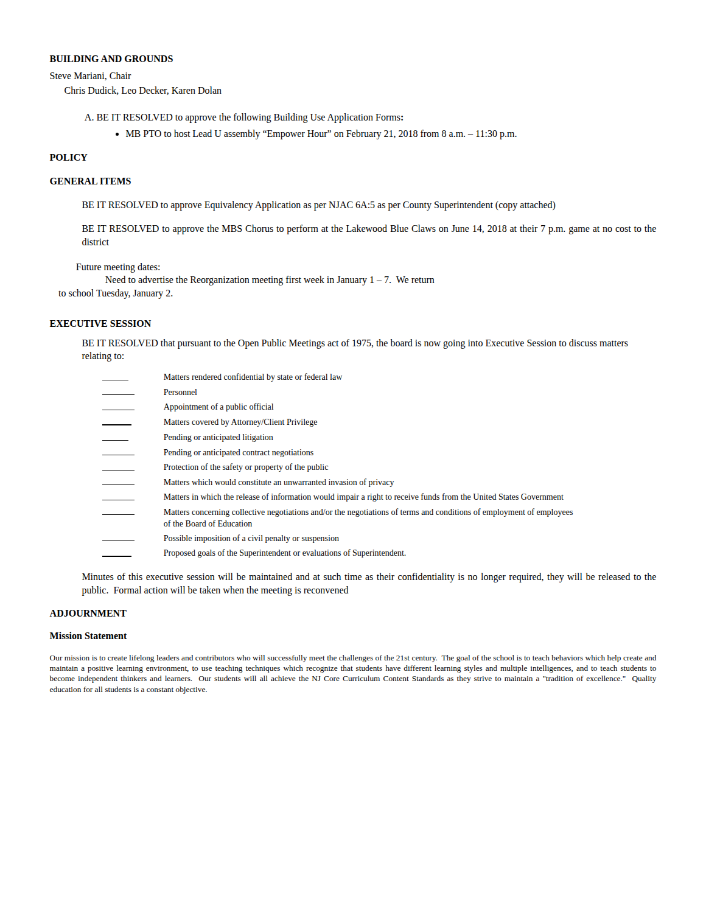BUILDING AND GROUNDS
Steve Mariani, Chair
Chris Dudick, Leo Decker, Karen Dolan
BE IT RESOLVED to approve the following Building Use Application Forms:
MB PTO to host Lead U assembly “Empower Hour” on February 21, 2018 from 8 a.m. – 11:30 p.m.
POLICY
GENERAL ITEMS
BE IT RESOLVED to approve Equivalency Application as per NJAC 6A:5 as per County Superintendent (copy attached)
BE IT RESOLVED to approve the MBS Chorus to perform at the Lakewood Blue Claws on June 14, 2018 at their 7 p.m. game at no cost to the district
Future meeting dates:
Need to advertise the Reorganization meeting first week in January 1 – 7. We return
to school Tuesday, January 2.
EXECUTIVE SESSION
BE IT RESOLVED that pursuant to the Open Public Meetings act of 1975, the board is now going into Executive Session to discuss matters relating to:
| | Matters rendered confidential by state or federal law |
| | Personnel |
| | Appointment of a public official |
| | Matters covered by Attorney/Client Privilege |
| | Pending or anticipated litigation |
| | Pending or anticipated contract negotiations |
| | Protection of the safety or property of the public |
| | Matters which would constitute an unwarranted invasion of privacy |
| | Matters in which the release of information would impair a right to receive funds from the United States Government |
| | Matters concerning collective negotiations and/or the negotiations of terms and conditions of employment of employees of the Board of Education |
| | Possible imposition of a civil penalty or suspension |
| | Proposed goals of the Superintendent or evaluations of Superintendent. |
Minutes of this executive session will be maintained and at such time as their confidentiality is no longer required, they will be released to the public. Formal action will be taken when the meeting is reconvened
ADJOURNMENT
Mission Statement
Our mission is to create lifelong leaders and contributors who will successfully meet the challenges of the 21st century. The goal of the school is to teach behaviors which help create and maintain a positive learning environment, to use teaching techniques which recognize that students have different learning styles and multiple intelligences, and to teach students to become independent thinkers and learners. Our students will all achieve the NJ Core Curriculum Content Standards as they strive to maintain a "tradition of excellence." Quality education for all students is a constant objective.